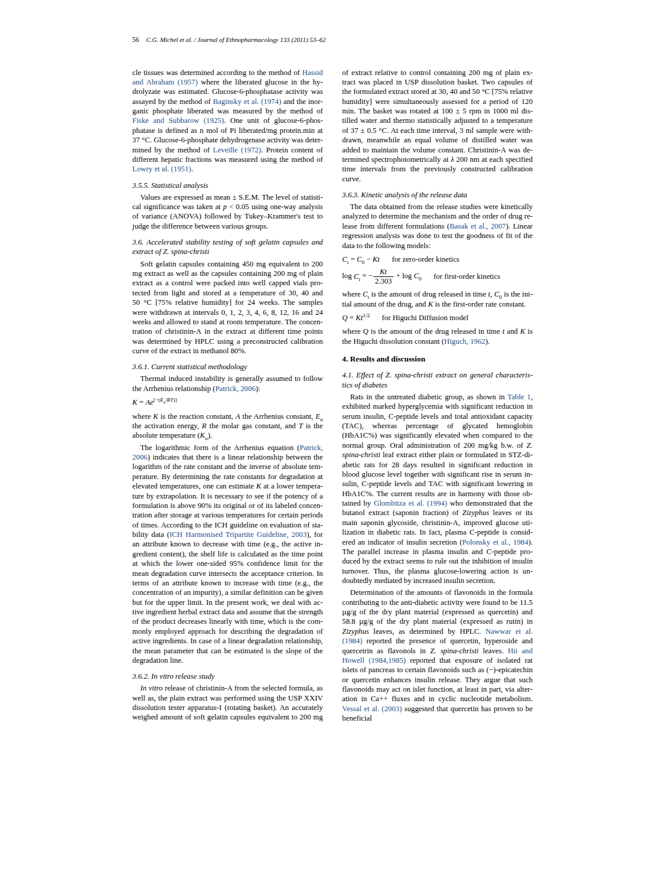56 C.G. Michel et al. / Journal of Ethnopharmacology 133 (2011) 53–62
cle tissues was determined according to the method of Hassid and Abraham (1957) where the liberated glucose in the hydrolyzate was estimated. Glucose-6-phosphatase activity was assayed by the method of Baginsky et al. (1974) and the inorganic phosphate liberated was measured by the method of Fiske and Subbarow (1925). One unit of glucose-6-phosphatase is defined as n mol of Pi liberated/mg protein.min at 37 °C. Glucose-6-phosphate dehydrogenase activity was determined by the method of Leveille (1972). Protein content of different hepatic fractions was measured using the method of Lowry et al. (1951).
3.5.5. Statistical analysis
Values are expressed as mean ± S.E.M. The level of statistical significance was taken at p < 0.05 using one-way analysis of variance (ANOVA) followed by Tukey–Krammer's test to judge the difference between various groups.
3.6. Accelerated stability testing of soft gelatin capsules and extract of Z. spina-christi
Soft gelatin capsules containing 450 mg equivalent to 200 mg extract as well as the capsules containing 200 mg of plain extract as a control were packed into well capped vials protected from light and stored at a temperature of 30, 40 and 50 °C [75% relative humidity] for 24 weeks. The samples were withdrawn at intervals 0, 1, 2, 3, 4, 6, 8, 12, 16 and 24 weeks and allowed to stand at room temperature. The concentration of christinin-A in the extract at different time points was determined by HPLC using a preconstructed calibration curve of the extract in methanol 80%.
3.6.1. Current statistical methodology
Thermal induced instability is generally assumed to follow the Arrhenius relationship (Patrick, 2006):
K = Ae[−(Ea/RT)]
where K is the reaction constant, A the Arrhenius constant, Ea the activation energy, R the molar gas constant, and T is the absolute temperature (Ko).
The logarithmic form of the Arrhenius equation (Patrick, 2006) indicates that there is a linear relationship between the logarithm of the rate constant and the inverse of absolute temperature. By determining the rate constants for degradation at elevated temperatures, one can estimate K at a lower temperature by extrapolation. It is necessary to see if the potency of a formulation is above 90% its original or of its labeled concentration after storage at various temperatures for certain periods of times. According to the ICH guideline on evaluation of stability data (ICH Harmonised Tripartite Guideline, 2003), for an attribute known to decrease with time (e.g., the active ingredient content), the shelf life is calculated as the time point at which the lower one-sided 95% confidence limit for the mean degradation curve intersects the acceptance criterion. In terms of an attribute known to increase with time (e.g., the concentration of an impurity), a similar definition can be given but for the upper limit. In the present work, we deal with active ingredient herbal extract data and assume that the strength of the product decreases linearly with time, which is the commonly employed approach for describing the degradation of active ingredients. In case of a linear degradation relationship, the mean parameter that can be estimated is the slope of the degradation line.
3.6.2. In vitro release study
In vitro release of christinin-A from the selected formula, as well as, the plain extract was performed using the USP XXIV dissolution tester apparatus-I (rotating basket). An accurately weighed amount of soft gelatin capsules equivalent to 200 mg of extract relative to control containing 200 mg of plain extract was placed in USP dissolution basket. Two capsules of the formulated extract stored at 30, 40 and 50 °C [75% relative humidity] were simultaneously assessed for a period of 120 min. The basket was rotated at 100 ± 5 rpm in 1000 ml distilled water and thermo statistically adjusted to a temperature of 37 ± 0.5 °C. At each time interval, 3 ml sample were withdrawn, meanwhile an equal volume of distilled water was added to maintain the volume constant. Christinin-A was determined spectrophotometrically at λ 200 nm at each specified time intervals from the previously constructed calibration curve.
3.6.3. Kinetic analysis of the release data
The data obtained from the release studies were kinetically analyzed to determine the mechanism and the order of drug release from different formulations (Basak et al., 2007). Linear regression analysis was done to test the goodness of fit of the data to the following models:
Ct = C0 − Kt for zero-order kinetics
log Ct = −Kt 2.303 + log C0for first-order kinetics
where Ct is the amount of drug released in time t, C0 is the initial amount of the drug, and K is the first-order rate constant.
Q = Kt1/2for Higuchi Diffusion model
where Q is the amount of the drug released in time t and K is the Higuchi dissolution constant (Higuch, 1962).
4. Results and discussion
4.1. Effect of Z. spina-christi extract on general characteristics of diabetes
Rats in the untreated diabetic group, as shown in Table 1, exhibited marked hyperglycemia with significant reduction in serum insulin, C-peptide levels and total antioxidant capacity (TAC), whereas percentage of glycated hemoglobin (HbA1C%) was significantly elevated when compared to the normal group. Oral administration of 200 mg/kg b.w. of Z. spina-christi leaf extract either plain or formulated in STZ-diabetic rats for 28 days resulted in significant reduction in blood glucose level together with significant rise in serum insulin, C-peptide levels and TAC with significant lowering in HbA1C%. The current results are in harmony with those obtained by Glombitza et al. (1994) who demonstrated that the butanol extract (saponin fraction) of Zizyphus leaves or its main saponin glycoside, christinin-A, improved glucose utilization in diabetic rats. In fact, plasma C-peptide is considered an indicator of insulin secretion (Polonsky et al., 1984). The parallel increase in plasma insulin and C-peptide produced by the extract seems to rule out the inhibition of insulin turnover. Thus, the plasma glucose-lowering action is undoubtedly mediated by increased insulin secretion.
Determination of the amounts of flavonoids in the formula contributing to the anti-diabetic activity were found to be 11.5 µg/g of the dry plant material (expressed as quercetin) and 58.8 µg/g of the dry plant material (expressed as rutin) in Zizyphus leaves, as determined by HPLC. Nawwar et al. (1984) reported the presence of quercetin, hyperoside and quercetrin as flavonols in Z. spina-christi leaves. Hii and Howell (1984,1985) reported that exposure of isolated rat islets of pancreas to certain flavonoids such as (−)-epicatechin or quercetin enhances insulin release. They argue that such flavonoids may act on islet function, at least in part, via alteration in Ca++ fluxes and in cyclic nucleotide metabolism. Vessal et al. (2003) suggested that quercetin has proven to be beneficial